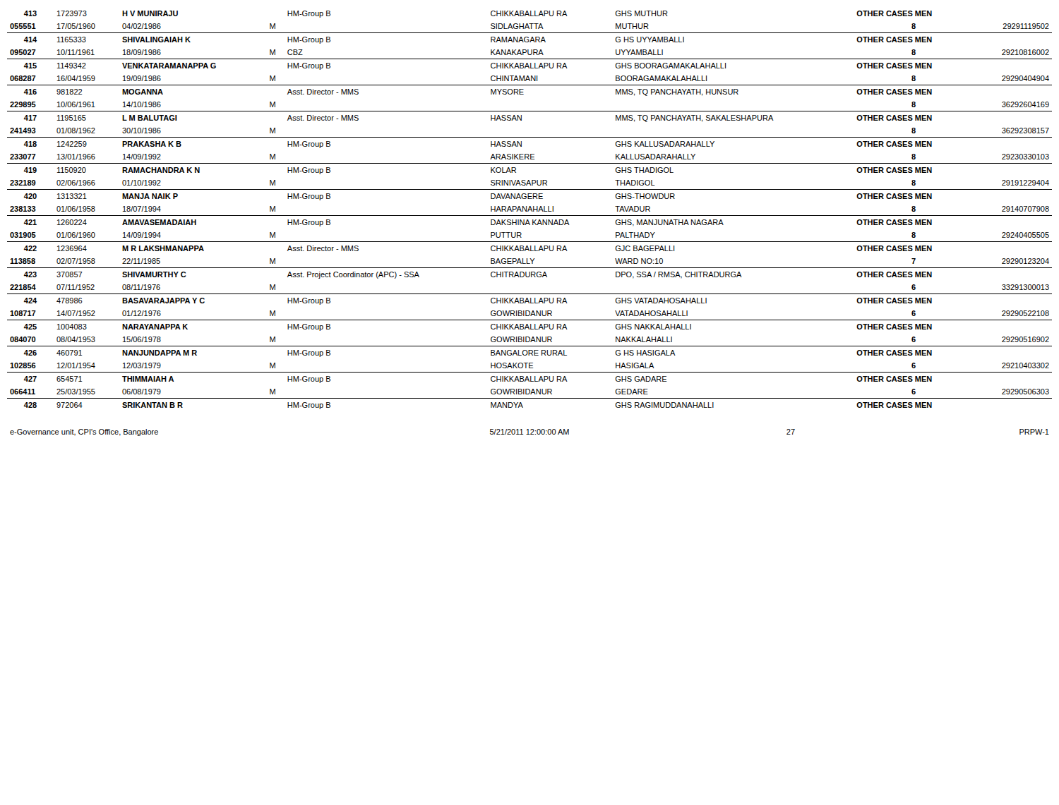| 413 | 1723973 | H V MUNIRAJU | | HM-Group B | CHIKKABALLAPU RA | GHS MUTHUR | OTHER CASES MEN | |
| 055551 | 17/05/1960 | 04/02/1986 | M | | SIDLAGHATTA | MUTHUR | 8 | 29291119502 |
| 414 | 1165333 | SHIVALINGAIAH K | | HM-Group B | RAMANAGARA | G HS UYYAMBALLI | OTHER CASES MEN | |
| 095027 | 10/11/1961 | 18/09/1986 | M | CBZ | KANAKAPURA | UYYAMBALLI | 8 | 29210816002 |
| 415 | 1149342 | VENKATARAMANAPPA G | | HM-Group B | CHIKKABALLAPU RA | GHS BOORAGAMAKALAHALLI | OTHER CASES MEN | |
| 068287 | 16/04/1959 | 19/09/1986 | M | | CHINTAMANI | BOORAGAMAKALAHALLI | 8 | 29290404904 |
| 416 | 981822 | MOGANNA | | Asst. Director - MMS | MYSORE | MMS, TQ PANCHAYATH, HUNSUR | OTHER CASES MEN | |
| 229895 | 10/06/1961 | 14/10/1986 | M | | | | 8 | 36292604169 |
| 417 | 1195165 | L M BALUTAGI | | Asst. Director - MMS | HASSAN | MMS, TQ PANCHAYATH, SAKALESHAPURA | OTHER CASES MEN | |
| 241493 | 01/08/1962 | 30/10/1986 | M | | | | 8 | 36292308157 |
| 418 | 1242259 | PRAKASHA K B | | HM-Group B | HASSAN | GHS KALLUSADARAHALLY | OTHER CASES MEN | |
| 233077 | 13/01/1966 | 14/09/1992 | M | | ARASIKERE | KALLUSADARAHALLY | 8 | 29230330103 |
| 419 | 1150920 | RAMACHANDRA K N | | HM-Group B | KOLAR | GHS THADIGOL | OTHER CASES MEN | |
| 232189 | 02/06/1966 | 01/10/1992 | M | | SRINIVASAPUR | THADIGOL | 8 | 29191229404 |
| 420 | 1313321 | MANJA NAIK P | | HM-Group B | DAVANAGERE | GHS-THOWDUR | OTHER CASES MEN | |
| 238133 | 01/06/1958 | 18/07/1994 | M | | HARAPANAHALLI | TAVADUR | 8 | 29140707908 |
| 421 | 1260224 | AMAVASEMADAIAH | | HM-Group B | DAKSHINA KANNADA | GHS, MANJUNATHA NAGARA | OTHER CASES MEN | |
| 031905 | 01/06/1960 | 14/09/1994 | M | | PUTTUR | PALTHADY | 8 | 29240405505 |
| 422 | 1236964 | M R LAKSHMANAPPA | | Asst. Director - MMS | CHIKKABALLAPU RA | GJC BAGEPALLI | OTHER CASES MEN | |
| 113858 | 02/07/1958 | 22/11/1985 | M | | BAGEPALLY | WARD NO:10 | 7 | 29290123204 |
| 423 | 370857 | SHIVAMURTHY C | | Asst. Project Coordinator (APC) - SSA | CHITRADURGA | DPO, SSA / RMSA, CHITRADURGA | OTHER CASES MEN | |
| 221854 | 07/11/1952 | 08/11/1976 | M | | | | 6 | 33291300013 |
| 424 | 478986 | BASAVARAJAPPA Y C | | HM-Group B | CHIKKABALLAPU RA | GHS VATADAHOSAHALLI | OTHER CASES MEN | |
| 108717 | 14/07/1952 | 01/12/1976 | M | | GOWRIBIDANUR | VATADAHOSAHALLI | 6 | 29290522108 |
| 425 | 1004083 | NARAYANAPPA K | | HM-Group B | CHIKKABALLAPU RA | GHS NAKKALAHALLI | OTHER CASES MEN | |
| 084070 | 08/04/1953 | 15/06/1978 | M | | GOWRIBIDANUR | NAKKALAHALLI | 6 | 29290516902 |
| 426 | 460791 | NANJUNDAPPA M R | | HM-Group B | BANGALORE RURAL | G HS HASIGALA | OTHER CASES MEN | |
| 102856 | 12/01/1954 | 12/03/1979 | M | | HOSAKOTE | HASIGALA | 6 | 29210403302 |
| 427 | 654571 | THIMMAIAH A | | HM-Group B | CHIKKABALLAPU RA | GHS GADARE | OTHER CASES MEN | |
| 066411 | 25/03/1955 | 06/08/1979 | M | | GOWRIBIDANUR | GEDARE | 6 | 29290506303 |
| 428 | 972064 | SRIKANTAN B R | | HM-Group B | MANDYA | GHS RAGIMUDDANAHALLI | OTHER CASES MEN | |
| e-Governance unit, CPI's Office, Bangalore | 5/21/2011 12:00:00 AM | 27 | PRPW-1 |